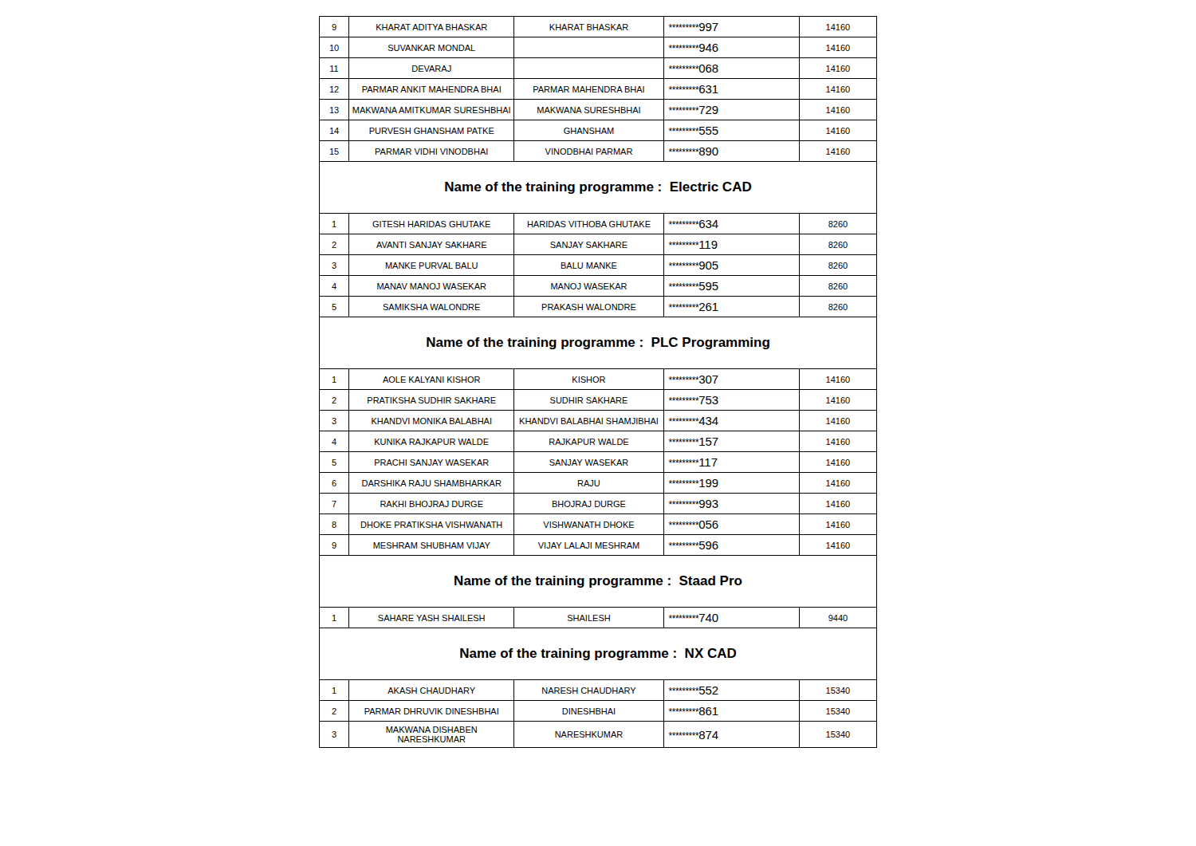| 9 | KHARAT ADITYA BHASKAR | KHARAT BHASKAR | ********* 997 | 14160 |
| 10 | SUVANKAR MONDAL | | ********* 946 | 14160 |
| 11 | DEVARAJ | | ********* 068 | 14160 |
| 12 | PARMAR ANKIT MAHENDRA BHAI | PARMAR MAHENDRA BHAI | ********* 631 | 14160 |
| 13 | MAKWANA AMITKUMAR SURESHBHAI | MAKWANA SURESHBHAI | ********* 729 | 14160 |
| 14 | PURVESH GHANSHAM PATKE | GHANSHAM | ********* 555 | 14160 |
| 15 | PARMAR VIDHI VINODBHAI | VINODBHAI PARMAR | ********* 890 | 14160 |
| Name of the training programme : Electric CAD |
| 1 | GITESH HARIDAS GHUTAKE | HARIDAS VITHOBA GHUTAKE | ********* 634 | 8260 |
| 2 | AVANTI SANJAY SAKHARE | SANJAY SAKHARE | ********* 119 | 8260 |
| 3 | MANKE PURVAL BALU | BALU MANKE | ********* 905 | 8260 |
| 4 | MANAV MANOJ WASEKAR | MANOJ WASEKAR | ********* 595 | 8260 |
| 5 | SAMIKSHA WALONDRE | PRAKASH WALONDRE | ********* 261 | 8260 |
| Name of the training programme : PLC Programming |
| 1 | AOLE KALYANI KISHOR | KISHOR | ********* 307 | 14160 |
| 2 | PRATIKSHA SUDHIR SAKHARE | SUDHIR SAKHARE | ********* 753 | 14160 |
| 3 | KHANDVI MONIKA BALABHAI | KHANDVI BALABHAI SHAMJIBHAI | ********* 434 | 14160 |
| 4 | KUNIKA RAJKAPUR WALDE | RAJKAPUR WALDE | ********* 157 | 14160 |
| 5 | PRACHI SANJAY WASEKAR | SANJAY WASEKAR | ********* 117 | 14160 |
| 6 | DARSHIKA RAJU SHAMBHARKAR | RAJU | ********* 199 | 14160 |
| 7 | RAKHI BHOJRAJ DURGE | BHOJRAJ DURGE | ********* 993 | 14160 |
| 8 | DHOKE PRATIKSHA VISHWANATH | VISHWANATH DHOKE | ********* 056 | 14160 |
| 9 | MESHRAM SHUBHAM VIJAY | VIJAY LALAJI MESHRAM | ********* 596 | 14160 |
| Name of the training programme : Staad Pro |
| 1 | SAHARE YASH SHAILESH | SHAILESH | ********* 740 | 9440 |
| Name of the training programme : NX CAD |
| 1 | AKASH CHAUDHARY | NARESH CHAUDHARY | ********* 552 | 15340 |
| 2 | PARMAR DHRUVIK DINESHBHAI | DINESHBHAI | ********* 861 | 15340 |
| 3 | MAKWANA DISHABEN NARESHKUMAR | NARESHKUMAR | ********* 874 | 15340 |